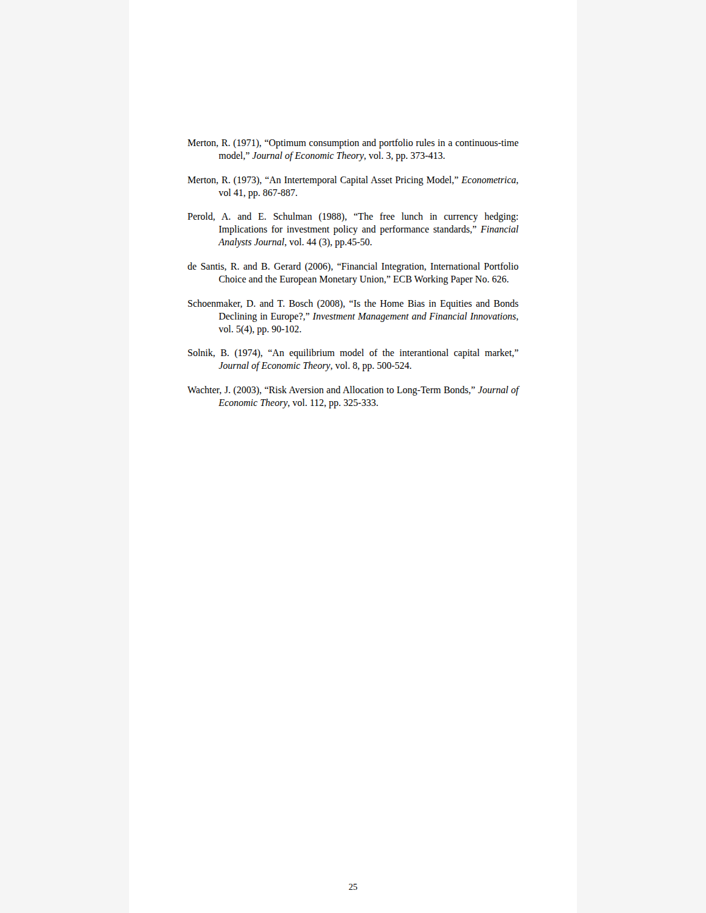Merton, R. (1971), “Optimum consumption and portfolio rules in a continuous-time model,” Journal of Economic Theory, vol. 3, pp. 373-413.
Merton, R. (1973), “An Intertemporal Capital Asset Pricing Model,” Econometrica, vol 41, pp. 867-887.
Perold, A. and E. Schulman (1988), “The free lunch in currency hedging: Implications for investment policy and performance standards,” Financial Analysts Journal, vol. 44 (3), pp.45-50.
de Santis, R. and B. Gerard (2006), “Financial Integration, International Portfolio Choice and the European Monetary Union,” ECB Working Paper No. 626.
Schoenmaker, D. and T. Bosch (2008), “Is the Home Bias in Equities and Bonds Declining in Europe?,” Investment Management and Financial Innovations, vol. 5(4), pp. 90-102.
Solnik, B. (1974), “An equilibrium model of the interantional capital market,” Journal of Economic Theory, vol. 8, pp. 500-524.
Wachter, J. (2003), “Risk Aversion and Allocation to Long-Term Bonds,” Journal of Economic Theory, vol. 112, pp. 325-333.
25